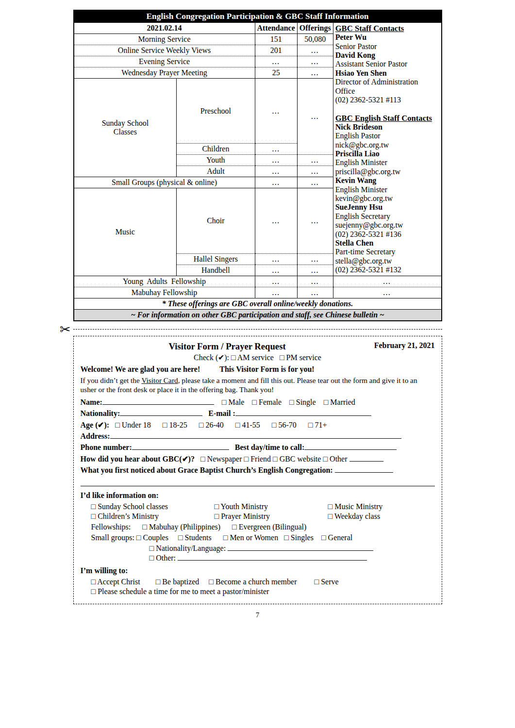| English Congregation Participation & GBC Staff Information |
| 2021.02.14 | Attendance | Offerings | GBC Staff Contacts Peter Wu Senior Pastor David Kong Assistant Senior Pastor Hsiao Yen Shen Director of Administration Office (02) 2362-5321 #113 GBC English Staff Contacts Nick Brideson English Pastor nick@gbc.org.tw Priscilla Liao English Minister priscilla@gbc.org.tw Kevin Wang English Minister kevin@gbc.org.tw SueJenny Hsu English Secretary suejenny@gbc.org.tw (02) 2362-5321 #136 Stella Chen Part-time Secretary stella@gbc.org.tw (02) 2362-5321 #132 |
| Morning Service | 151 | 50,080 |
| Online Service Weekly Views | 201 | … |
| Evening Service | … | … |
| Wednesday Prayer Meeting | 25 | … |
| Sunday School Classes | Preschool | … | … |
| Children | … |
| Youth | … | … |
| Adult | … | … |
| Small Groups (physical & online) | … | … |
| Music | Choir | … | … |
| Hallel Singers | … | … |
| Handbell | … | … |
| Young Adults Fellowship | … | … | … |
| Mabuhay Fellowship | … | … | … |
| * These offerings are GBC overall online/weekly donations. |
| ~ For information on other GBC participation and staff, see Chinese bulletin ~ |
✂
February 21, 2021 Visitor Form / Prayer Request
Check (✔): □ AM service □ PM service
Welcome! We are glad you are here! This Visitor Form is for you!
If you didn’t get the Visitor Card, please take a moment and fill this out. Please tear out the form and give it to an usher or the front desk or place it in the offering bag. Thank you!
Name: □ Male □ Female □ Single □ Married
Nationality: E-mail :
Age (✔): □ Under 18 □ 18-25 □ 26-40 □ 41-55 □ 56-70 □ 71+
Address:
Phone number: Best day/time to call:
How did you hear about GBC(✔)? □ Newspaper □ Friend □ GBC website □ Other
What you first noticed about Grace Baptist Church’s English Congregation:
I’d like information on:
□ Sunday School classes □ Youth Ministry □ Music Ministry
□ Children’s Ministry □ Prayer Ministry □ Weekday class
Fellowships: □ Mabuhay (Philippines) □ Evergreen (Bilingual)
Small groups: □ Couples □ Students □ Men or Women □ Singles □ General
□ Nationality/Language:
□ Other:
I’m willing to:
□ Accept Christ □ Be baptized □ Become a church member □ Serve
□ Please schedule a time for me to meet a pastor/minister
7